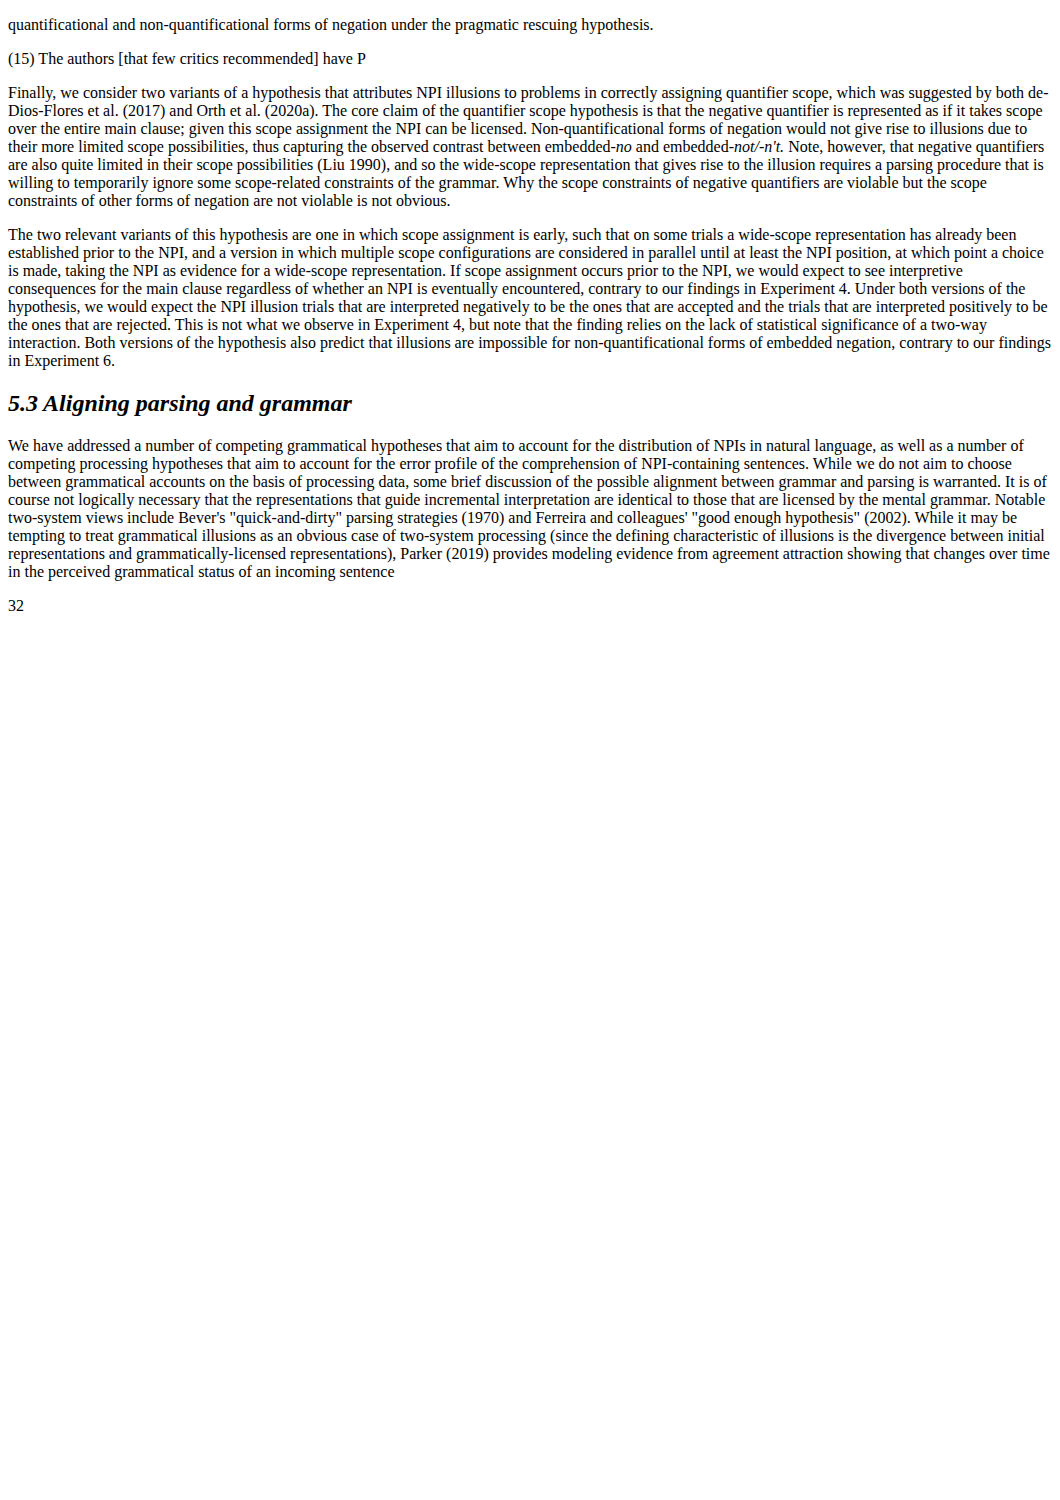quantificational and non-quantificational forms of negation under the pragmatic rescuing hypothesis.
(15) The authors [that few critics recommended] have P
Finally, we consider two variants of a hypothesis that attributes NPI illusions to problems in correctly assigning quantifier scope, which was suggested by both de-Dios-Flores et al. (2017) and Orth et al. (2020a). The core claim of the quantifier scope hypothesis is that the negative quantifier is represented as if it takes scope over the entire main clause; given this scope assignment the NPI can be licensed. Non-quantificational forms of negation would not give rise to illusions due to their more limited scope possibilities, thus capturing the observed contrast between embedded-no and embedded-not/-n't. Note, however, that negative quantifiers are also quite limited in their scope possibilities (Liu 1990), and so the wide-scope representation that gives rise to the illusion requires a parsing procedure that is willing to temporarily ignore some scope-related constraints of the grammar. Why the scope constraints of negative quantifiers are violable but the scope constraints of other forms of negation are not violable is not obvious.
The two relevant variants of this hypothesis are one in which scope assignment is early, such that on some trials a wide-scope representation has already been established prior to the NPI, and a version in which multiple scope configurations are considered in parallel until at least the NPI position, at which point a choice is made, taking the NPI as evidence for a wide-scope representation. If scope assignment occurs prior to the NPI, we would expect to see interpretive consequences for the main clause regardless of whether an NPI is eventually encountered, contrary to our findings in Experiment 4. Under both versions of the hypothesis, we would expect the NPI illusion trials that are interpreted negatively to be the ones that are accepted and the trials that are interpreted positively to be the ones that are rejected. This is not what we observe in Experiment 4, but note that the finding relies on the lack of statistical significance of a two-way interaction. Both versions of the hypothesis also predict that illusions are impossible for non-quantificational forms of embedded negation, contrary to our findings in Experiment 6.
5.3 Aligning parsing and grammar
We have addressed a number of competing grammatical hypotheses that aim to account for the distribution of NPIs in natural language, as well as a number of competing processing hypotheses that aim to account for the error profile of the comprehension of NPI-containing sentences. While we do not aim to choose between grammatical accounts on the basis of processing data, some brief discussion of the possible alignment between grammar and parsing is warranted. It is of course not logically necessary that the representations that guide incremental interpretation are identical to those that are licensed by the mental grammar. Notable two-system views include Bever's "quick-and-dirty" parsing strategies (1970) and Ferreira and colleagues' "good enough hypothesis" (2002). While it may be tempting to treat grammatical illusions as an obvious case of two-system processing (since the defining characteristic of illusions is the divergence between initial representations and grammatically-licensed representations), Parker (2019) provides modeling evidence from agreement attraction showing that changes over time in the perceived grammatical status of an incoming sentence
32